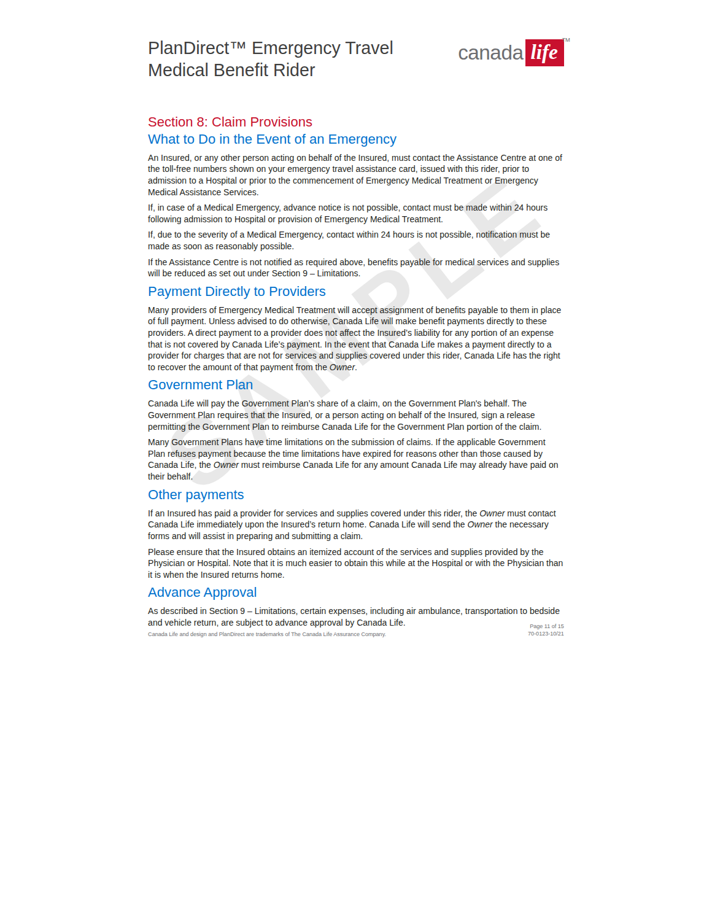SAMPLE
PlanDirect™ Emergency Travel Medical Benefit Rider
canada life TM
Section 8: Claim Provisions
What to Do in the Event of an Emergency
An Insured, or any other person acting on behalf of the Insured, must contact the Assistance Centre at one of the toll-free numbers shown on your emergency travel assistance card, issued with this rider, prior to admission to a Hospital or prior to the commencement of Emergency Medical Treatment or Emergency Medical Assistance Services.
If, in case of a Medical Emergency, advance notice is not possible, contact must be made within 24 hours following admission to Hospital or provision of Emergency Medical Treatment.
If, due to the severity of a Medical Emergency, contact within 24 hours is not possible, notification must be made as soon as reasonably possible.
If the Assistance Centre is not notified as required above, benefits payable for medical services and supplies will be reduced as set out under Section 9 – Limitations.
Payment Directly to Providers
Many providers of Emergency Medical Treatment will accept assignment of benefits payable to them in place of full payment. Unless advised to do otherwise, Canada Life will make benefit payments directly to these providers. A direct payment to a provider does not affect the Insured’s liability for any portion of an expense that is not covered by Canada Life’s payment. In the event that Canada Life makes a payment directly to a provider for charges that are not for services and supplies covered under this rider, Canada Life has the right to recover the amount of that payment from the Owner.
Government Plan
Canada Life will pay the Government Plan’s share of a claim, on the Government Plan's behalf. The Government Plan requires that the Insured, or a person acting on behalf of the Insured, sign a release permitting the Government Plan to reimburse Canada Life for the Government Plan portion of the claim.
Many Government Plans have time limitations on the submission of claims. If the applicable Government Plan refuses payment because the time limitations have expired for reasons other than those caused by Canada Life, the Owner must reimburse Canada Life for any amount Canada Life may already have paid on their behalf.
Other payments
If an Insured has paid a provider for services and supplies covered under this rider, the Owner must contact Canada Life immediately upon the Insured’s return home. Canada Life will send the Owner the necessary forms and will assist in preparing and submitting a claim.
Please ensure that the Insured obtains an itemized account of the services and supplies provided by the Physician or Hospital. Note that it is much easier to obtain this while at the Hospital or with the Physician than it is when the Insured returns home.
Advance Approval
As described in Section 9 – Limitations, certain expenses, including air ambulance, transportation to bedside and vehicle return, are subject to advance approval by Canada Life.
Canada Life and design and PlanDirect are trademarks of The Canada Life Assurance Company.
Page 11 of 15
70-0123-10/21